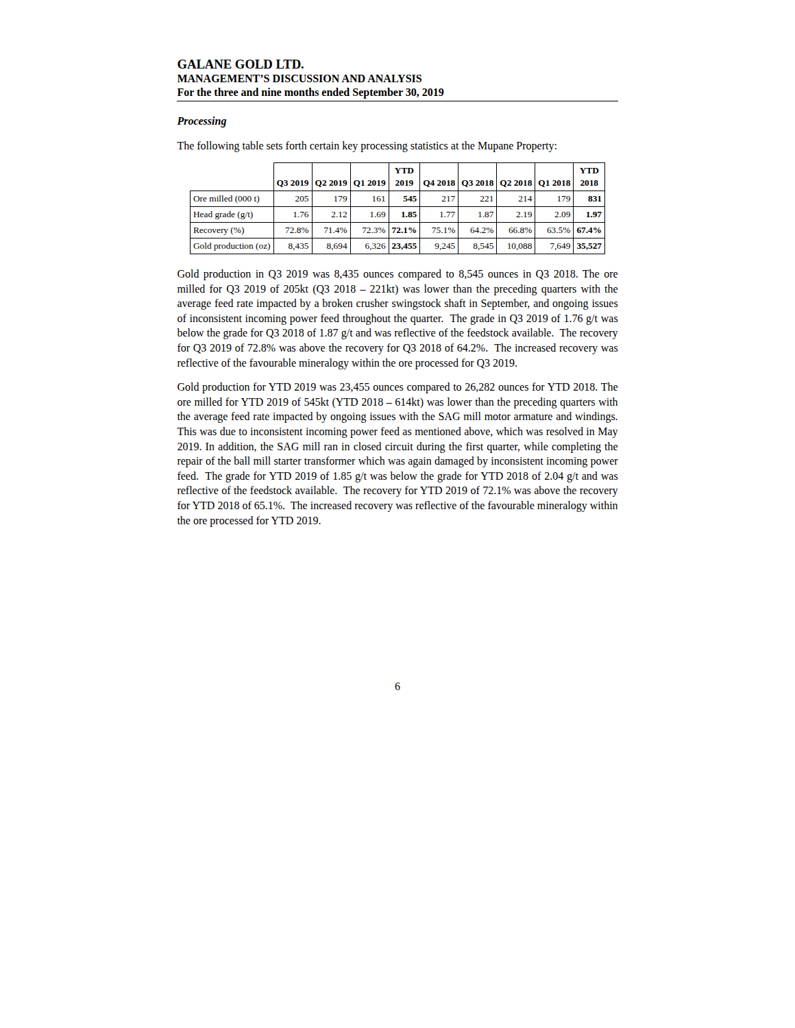GALANE GOLD LTD.
MANAGEMENT’S DISCUSSION AND ANALYSIS
For the three and nine months ended September 30, 2019
Processing
The following table sets forth certain key processing statistics at the Mupane Property:
| | Q3 2019 | Q2 2019 | Q1 2019 | YTD 2019 | Q4 2018 | Q3 2018 | Q2 2018 | Q1 2018 | YTD 2018 |
| --- | --- | --- | --- | --- | --- | --- | --- | --- | --- |
| Ore milled (000 t) | 205 | 179 | 161 | 545 | 217 | 221 | 214 | 179 | 831 |
| Head grade (g/t) | 1.76 | 2.12 | 1.69 | 1.85 | 1.77 | 1.87 | 2.19 | 2.09 | 1.97 |
| Recovery (%) | 72.8% | 71.4% | 72.3% | 72.1% | 75.1% | 64.2% | 66.8% | 63.5% | 67.4% |
| Gold production (oz) | 8,435 | 8,694 | 6,326 | 23,455 | 9,245 | 8,545 | 10,088 | 7,649 | 35,527 |
Gold production in Q3 2019 was 8,435 ounces compared to 8,545 ounces in Q3 2018. The ore milled for Q3 2019 of 205kt (Q3 2018 – 221kt) was lower than the preceding quarters with the average feed rate impacted by a broken crusher swingstock shaft in September, and ongoing issues of inconsistent incoming power feed throughout the quarter. The grade in Q3 2019 of 1.76 g/t was below the grade for Q3 2018 of 1.87 g/t and was reflective of the feedstock available. The recovery for Q3 2019 of 72.8% was above the recovery for Q3 2018 of 64.2%. The increased recovery was reflective of the favourable mineralogy within the ore processed for Q3 2019.
Gold production for YTD 2019 was 23,455 ounces compared to 26,282 ounces for YTD 2018. The ore milled for YTD 2019 of 545kt (YTD 2018 – 614kt) was lower than the preceding quarters with the average feed rate impacted by ongoing issues with the SAG mill motor armature and windings. This was due to inconsistent incoming power feed as mentioned above, which was resolved in May 2019. In addition, the SAG mill ran in closed circuit during the first quarter, while completing the repair of the ball mill starter transformer which was again damaged by inconsistent incoming power feed. The grade for YTD 2019 of 1.85 g/t was below the grade for YTD 2018 of 2.04 g/t and was reflective of the feedstock available. The recovery for YTD 2019 of 72.1% was above the recovery for YTD 2018 of 65.1%. The increased recovery was reflective of the favourable mineralogy within the ore processed for YTD 2019.
6